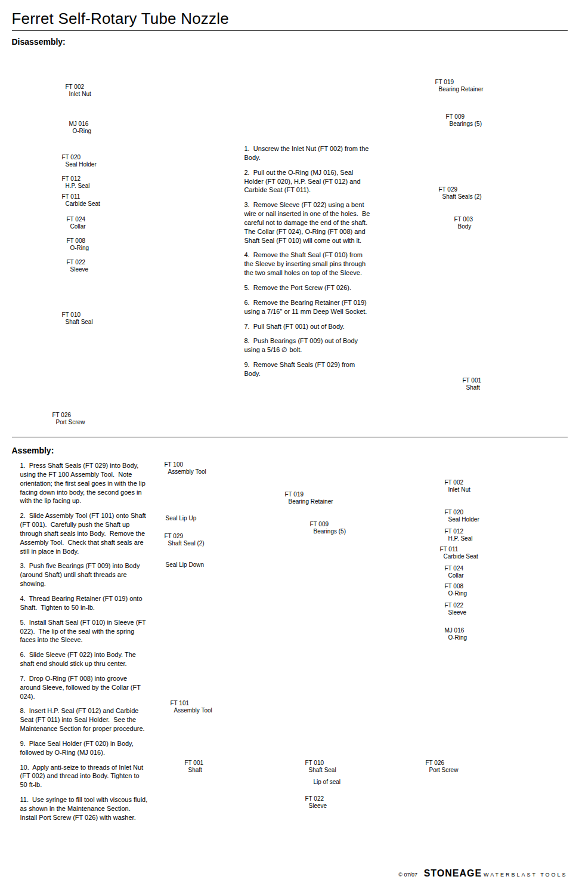Ferret Self-Rotary Tube Nozzle
Disassembly:
FT 002 Inlet Nut
MJ 016 O-Ring
FT 020 Seal Holder
FT 012 H.P. Seal
FT 011 Carbide Seat
FT 024 Collar
FT 008 O-Ring
FT 022 Sleeve
FT 010 Shaft Seal
FT 026 Port Screw
FT 019 Bearing Retainer
FT 009 Bearings (5)
FT 029 Shaft Seals (2)
FT 003 Body
FT 001 Shaft
1. Unscrew the Inlet Nut (FT 002) from the Body.
2. Pull out the O-Ring (MJ 016), Seal Holder (FT 020), H.P. Seal (FT 012) and Carbide Seat (FT 011).
3. Remove Sleeve (FT 022) using a bent wire or nail inserted in one of the holes. Be careful not to damage the end of the shaft. The Collar (FT 024), O-Ring (FT 008) and Shaft Seal (FT 010) will come out with it.
4. Remove the Shaft Seal (FT 010) from the Sleeve by inserting small pins through the two small holes on top of the Sleeve.
5. Remove the Port Screw (FT 026).
6. Remove the Bearing Retainer (FT 019) using a 7/16" or 11 mm Deep Well Socket.
7. Pull Shaft (FT 001) out of Body.
8. Push Bearings (FT 009) out of Body using a 5/16 ∅ bolt.
9. Remove Shaft Seals (FT 029) from Body.
Assembly:
1. Press Shaft Seals (FT 029) into Body, using the FT 100 Assembly Tool. Note orientation; the first seal goes in with the lip facing down into body, the second goes in with the lip facing up.
2. Slide Assembly Tool (FT 101) onto Shaft (FT 001). Carefully push the Shaft up through shaft seals into Body. Remove the Assembly Tool. Check that shaft seals are still in place in Body.
3. Push five Bearings (FT 009) into Body (around Shaft) until shaft threads are showing.
4. Thread Bearing Retainer (FT 019) onto Shaft. Tighten to 50 in-lb.
5. Install Shaft Seal (FT 010) in Sleeve (FT 022). The lip of the seal with the spring faces into the Sleeve.
6. Slide Sleeve (FT 022) into Body. The shaft end should stick up thru center.
7. Drop O-Ring (FT 008) into groove around Sleeve, followed by the Collar (FT 024).
8. Insert H.P. Seal (FT 012) and Carbide Seat (FT 011) into Seal Holder. See the Maintenance Section for proper procedure.
9. Place Seal Holder (FT 020) in Body, followed by O-Ring (MJ 016).
10. Apply anti-seize to threads of Inlet Nut (FT 002) and thread into Body. Tighten to 50 ft-lb.
11. Use syringe to fill tool with viscous fluid, as shown in the Maintenance Section. Install Port Screw (FT 026) with washer.
FT 100 Assembly Tool
Seal Lip Up
FT 029 Shaft Seal (2)
Seal Lip Down
FT 101 Assembly Tool
FT 001 Shaft
FT 019 Bearing Retainer
FT 009 Bearings (5)
FT 010 Shaft Seal
Lip of seal
FT 022 Sleeve
FT 002 Inlet Nut
FT 020 Seal Holder
FT 012 H.P. Seal
FT 011 Carbide Seat
FT 024 Collar
FT 008 O-Ring
FT 022 Sleeve
MJ 016 O-Ring
FT 026 Port Screw
© 07/07 STONEAGE WATERBLAST TOOLS